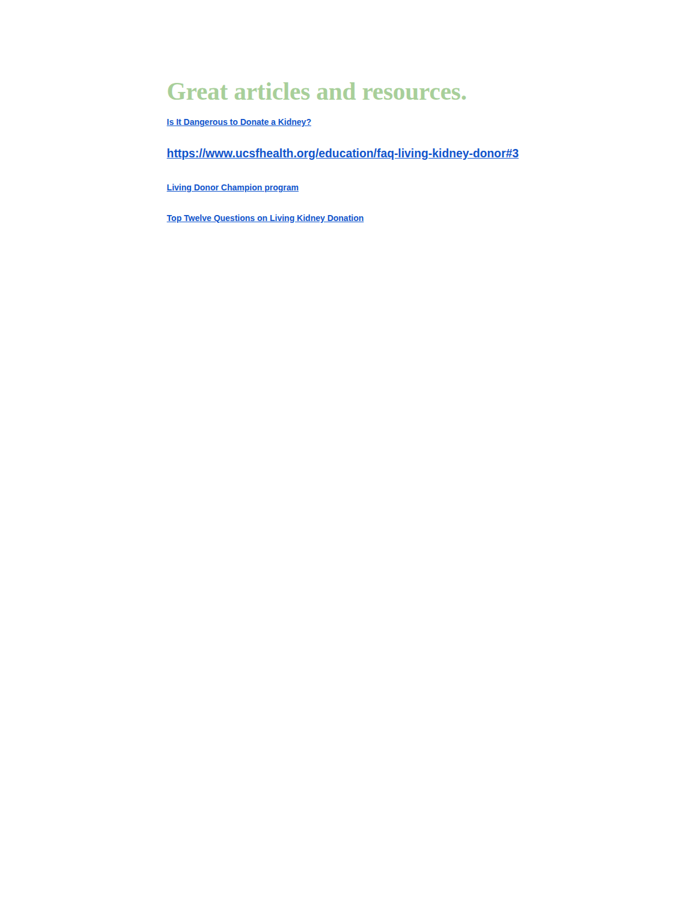Great articles and resources.
Is It Dangerous to Donate a Kidney?
https://www.ucsfhealth.org/education/faq-living-kidney-donor#3
Living Donor Champion program
Top Twelve Questions on Living Kidney Donation